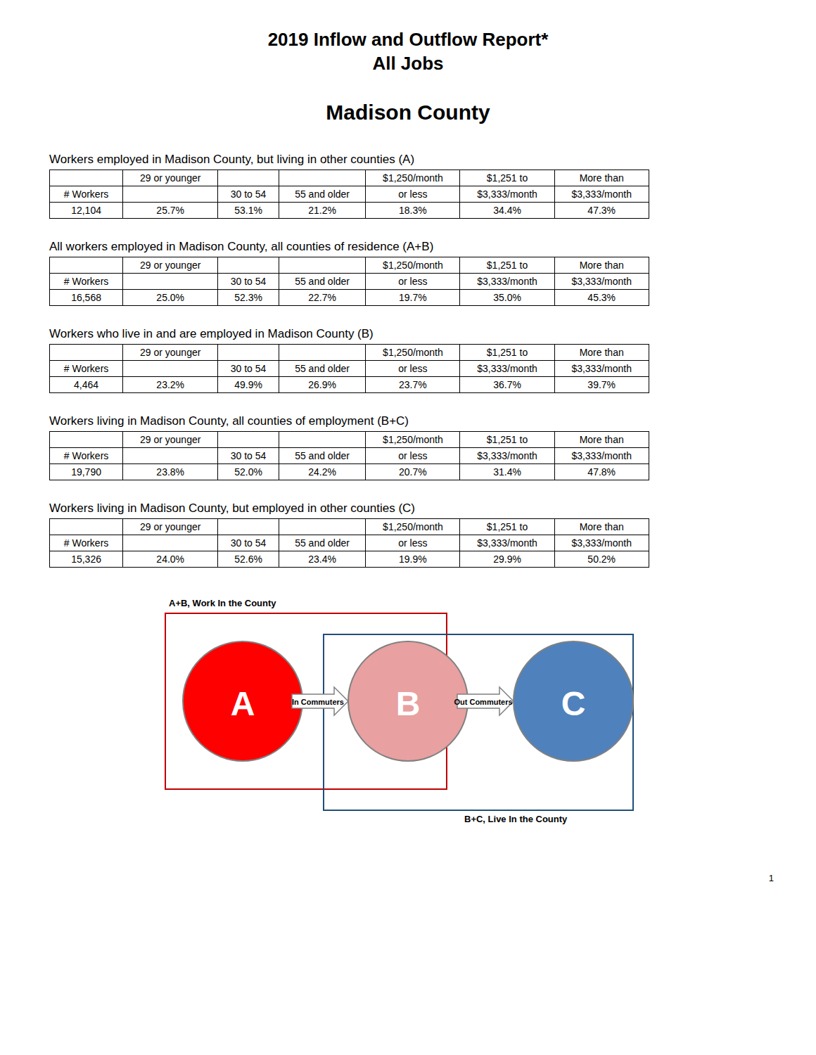2019 Inflow and Outflow Report*
All Jobs
Madison County
Workers employed in Madison County, but living in other counties (A)
| | 29 or younger | | | $1,250/month | $1,251 to | More than |
| # Workers | | 30 to 54 | 55 and older | or less | $3,333/month | $3,333/month |
| 12,104 | 25.7% | 53.1% | 21.2% | 18.3% | 34.4% | 47.3% |
All workers employed in Madison County, all counties of residence (A+B)
| | 29 or younger | | | $1,250/month | $1,251 to | More than |
| # Workers | | 30 to 54 | 55 and older | or less | $3,333/month | $3,333/month |
| 16,568 | 25.0% | 52.3% | 22.7% | 19.7% | 35.0% | 45.3% |
Workers who live in and are employed in Madison County (B)
| | 29 or younger | | | $1,250/month | $1,251 to | More than |
| # Workers | | 30 to 54 | 55 and older | or less | $3,333/month | $3,333/month |
| 4,464 | 23.2% | 49.9% | 26.9% | 23.7% | 36.7% | 39.7% |
Workers living in Madison County, all counties of employment (B+C)
| | 29 or younger | | | $1,250/month | $1,251 to | More than |
| # Workers | | 30 to 54 | 55 and older | or less | $3,333/month | $3,333/month |
| 19,790 | 23.8% | 52.0% | 24.2% | 20.7% | 31.4% | 47.8% |
Workers living in Madison County, but employed in other counties (C)
| | 29 or younger | | | $1,250/month | $1,251 to | More than |
| # Workers | | 30 to 54 | 55 and older | or less | $3,333/month | $3,333/month |
| 15,326 | 24.0% | 52.6% | 23.4% | 19.9% | 29.9% | 50.2% |
A+B, Work In the County B+C, Live In the County A B C In Commuters Out Commuters
1